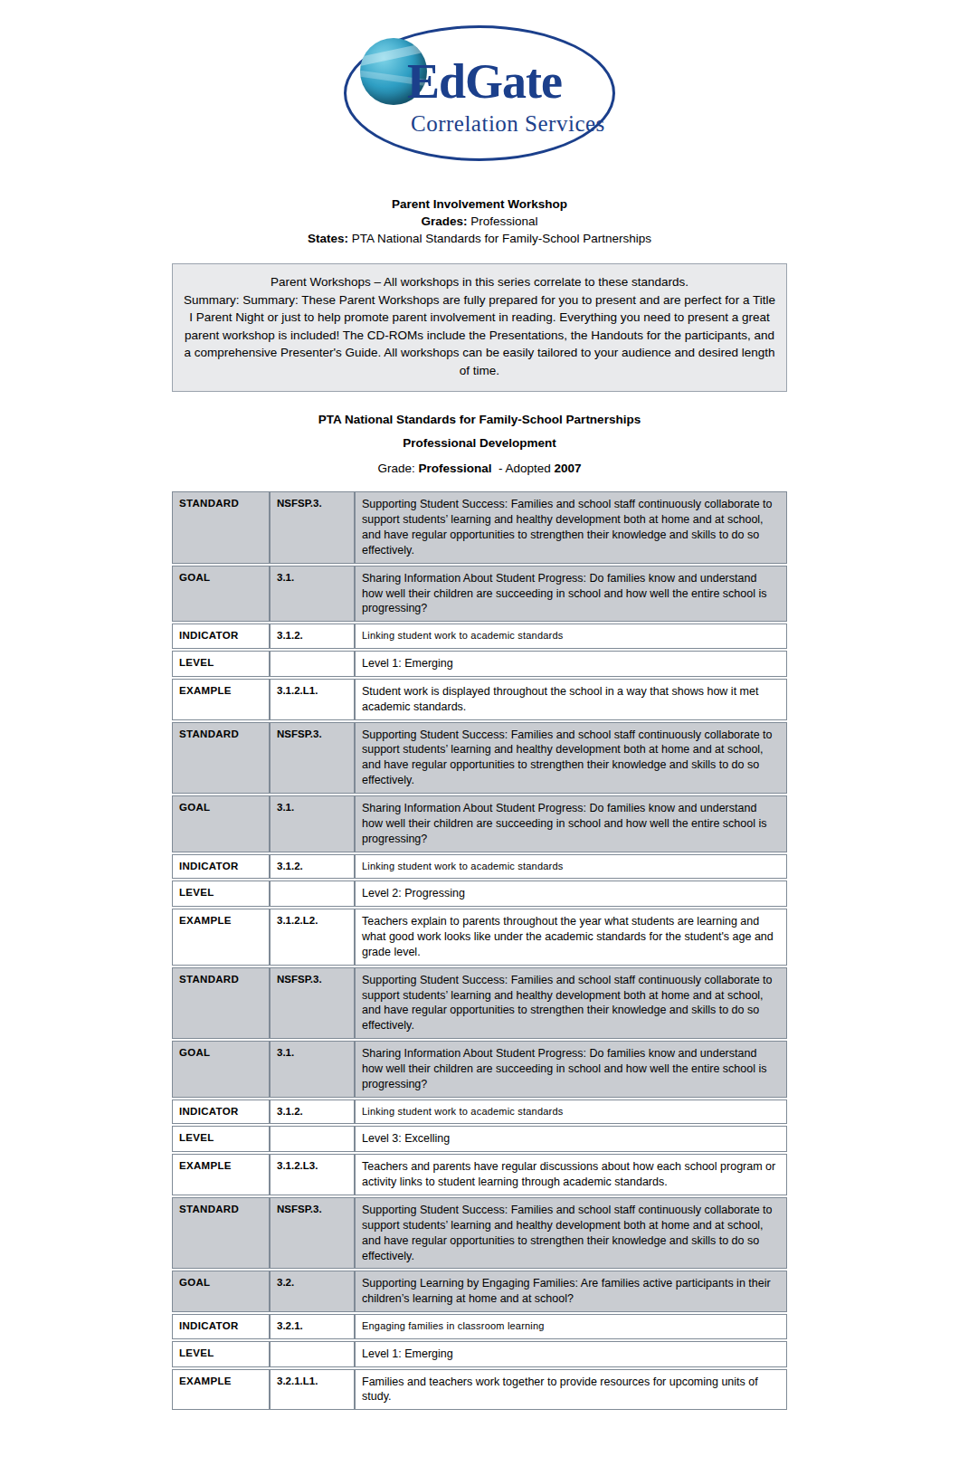EdGate Correlation Services
Parent Involvement Workshop
Grades: Professional
States: PTA National Standards for Family-School Partnerships
Parent Workshops – All workshops in this series correlate to these standards.
Summary: Summary: These Parent Workshops are fully prepared for you to present and are perfect for a Title I Parent Night or just to help promote parent involvement in reading. Everything you need to present a great parent workshop is included! The CD-ROMs include the Presentations, the Handouts for the participants, and a comprehensive Presenter's Guide. All workshops can be easily tailored to your audience and desired length of time.
PTA National Standards for Family-School Partnerships
Professional Development
Grade: Professional - Adopted 2007
| STANDARD | NSFSP.3. | Supporting Student Success: Families and school staff continuously collaborate to support students’ learning and healthy development both at home and at school, and have regular opportunities to strengthen their knowledge and skills to do so effectively. |
| GOAL | 3.1. | Sharing Information About Student Progress: Do families know and understand how well their children are succeeding in school and how well the entire school is progressing? |
| INDICATOR | 3.1.2. | Linking student work to academic standards |
| LEVEL | | Level 1: Emerging |
| EXAMPLE | 3.1.2.L1. | Student work is displayed throughout the school in a way that shows how it met academic standards. |
| STANDARD | NSFSP.3. | Supporting Student Success: Families and school staff continuously collaborate to support students’ learning and healthy development both at home and at school, and have regular opportunities to strengthen their knowledge and skills to do so effectively. |
| GOAL | 3.1. | Sharing Information About Student Progress: Do families know and understand how well their children are succeeding in school and how well the entire school is progressing? |
| INDICATOR | 3.1.2. | Linking student work to academic standards |
| LEVEL | | Level 2: Progressing |
| EXAMPLE | 3.1.2.L2. | Teachers explain to parents throughout the year what students are learning and what good work looks like under the academic standards for the student's age and grade level. |
| STANDARD | NSFSP.3. | Supporting Student Success: Families and school staff continuously collaborate to support students’ learning and healthy development both at home and at school, and have regular opportunities to strengthen their knowledge and skills to do so effectively. |
| GOAL | 3.1. | Sharing Information About Student Progress: Do families know and understand how well their children are succeeding in school and how well the entire school is progressing? |
| INDICATOR | 3.1.2. | Linking student work to academic standards |
| LEVEL | | Level 3: Excelling |
| EXAMPLE | 3.1.2.L3. | Teachers and parents have regular discussions about how each school program or activity links to student learning through academic standards. |
| STANDARD | NSFSP.3. | Supporting Student Success: Families and school staff continuously collaborate to support students’ learning and healthy development both at home and at school, and have regular opportunities to strengthen their knowledge and skills to do so effectively. |
| GOAL | 3.2. | Supporting Learning by Engaging Families: Are families active participants in their children’s learning at home and at school? |
| INDICATOR | 3.2.1. | Engaging families in classroom learning |
| LEVEL | | Level 1: Emerging |
| EXAMPLE | 3.2.1.L1. | Families and teachers work together to provide resources for upcoming units of study. |